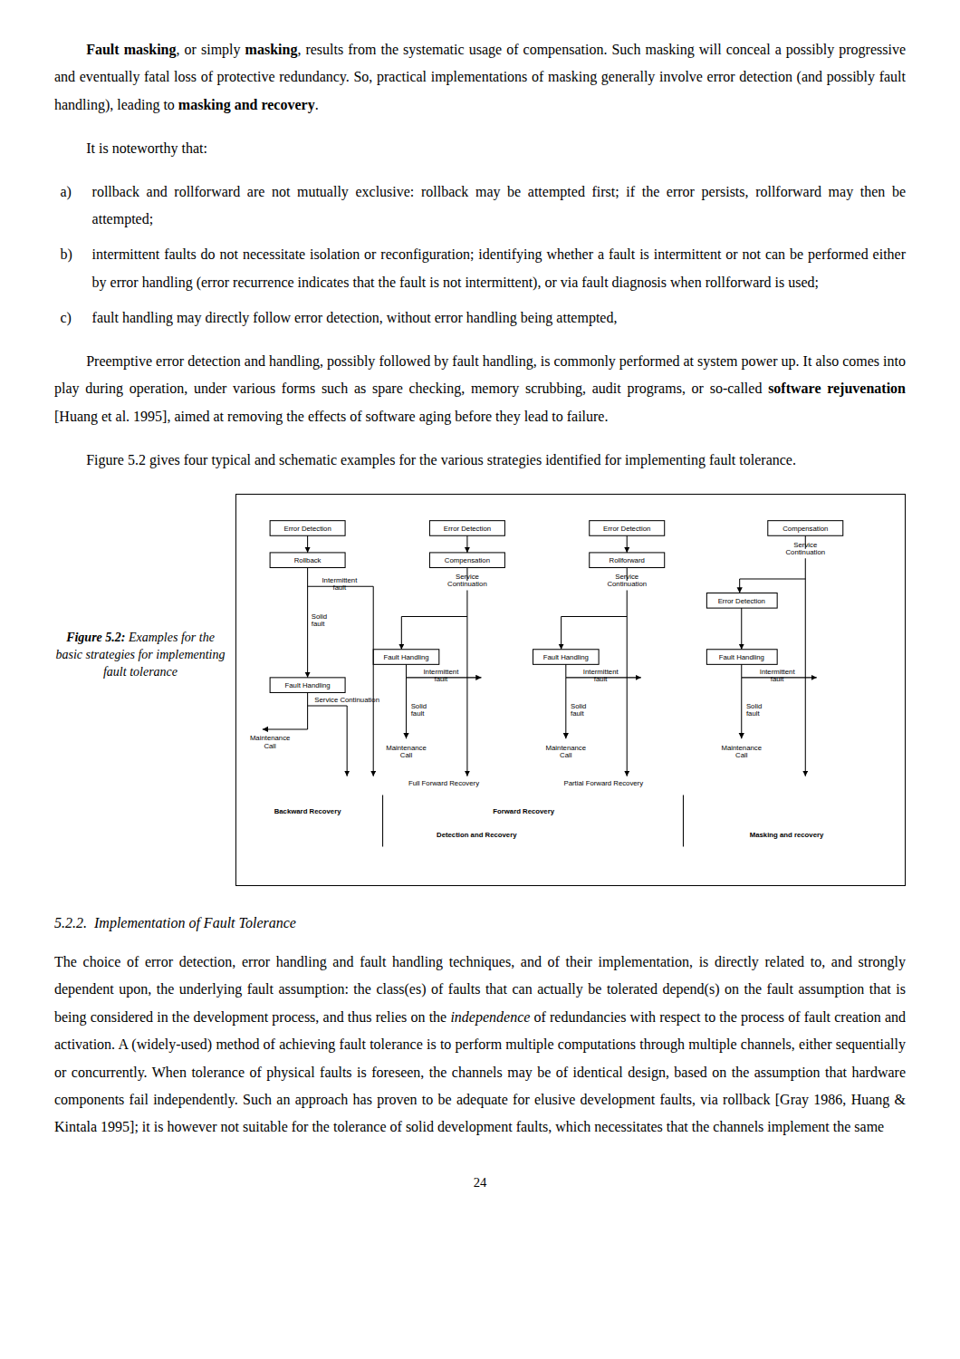Fault masking, or simply masking, results from the systematic usage of compensation. Such masking will conceal a possibly progressive and eventually fatal loss of protective redundancy. So, practical implementations of masking generally involve error detection (and possibly fault handling), leading to masking and recovery.
It is noteworthy that:
rollback and rollforward are not mutually exclusive: rollback may be attempted first; if the error persists, rollforward may then be attempted;
intermittent faults do not necessitate isolation or reconfiguration; identifying whether a fault is intermittent or not can be performed either by error handling (error recurrence indicates that the fault is not intermittent), or via fault diagnosis when rollforward is used;
fault handling may directly follow error detection, without error handling being attempted,
Preemptive error detection and handling, possibly followed by fault handling, is commonly performed at system power up. It also comes into play during operation, under various forms such as spare checking, memory scrubbing, audit programs, or so-called software rejuvenation [Huang et al. 1995], aimed at removing the effects of software aging before they lead to failure.
Figure 5.2 gives four typical and schematic examples for the various strategies identified for implementing fault tolerance.
Figure 5.2: Examples for the basic strategies for implementing fault tolerance
Error Detection Rollback Intermittent fault Solid fault Fault Handling Service Continuation Maintenance Call Backward Recovery Error Detection Compensation Service Continuation Fault Handling Intermittent fault Solid fault Maintenance Call Full Forward Recovery Error Detection Rollforward Service Continuation Fault Handling Intermittent fault Solid fault Maintenance Call Partial Forward Recovery Forward Recovery Detection and Recovery Compensation Service Continuation Error Detection Fault Handling Intermittent fault Solid fault Maintenance Call Masking and recovery
5.2.2. Implementation of Fault Tolerance
The choice of error detection, error handling and fault handling techniques, and of their implementation, is directly related to, and strongly dependent upon, the underlying fault assumption: the class(es) of faults that can actually be tolerated depend(s) on the fault assumption that is being considered in the development process, and thus relies on the independence of redundancies with respect to the process of fault creation and activation. A (widely-used) method of achieving fault tolerance is to perform multiple computations through multiple channels, either sequentially or concurrently. When tolerance of physical faults is foreseen, the channels may be of identical design, based on the assumption that hardware components fail independently. Such an approach has proven to be adequate for elusive development faults, via rollback [Gray 1986, Huang & Kintala 1995]; it is however not suitable for the tolerance of solid development faults, which necessitates that the channels implement the same
24